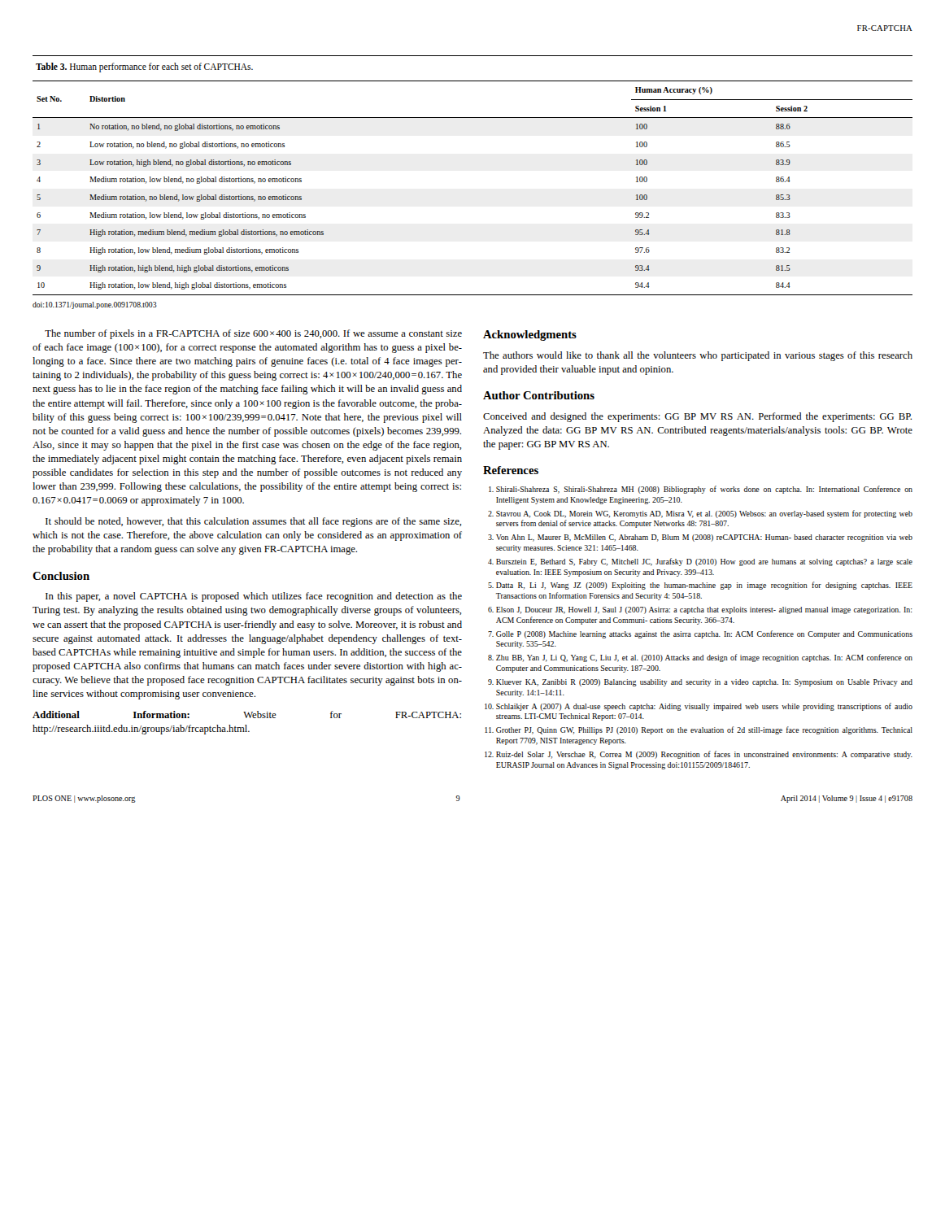FR-CAPTCHA
Table 3. Human performance for each set of CAPTCHAs.
| Set No. | Distortion | Human Accuracy (%) |
| --- | --- | --- |
| Session 1 | Session 2 |
| 1 | No rotation, no blend, no global distortions, no emoticons | 100 | 88.6 |
| 2 | Low rotation, no blend, no global distortions, no emoticons | 100 | 86.5 |
| 3 | Low rotation, high blend, no global distortions, no emoticons | 100 | 83.9 |
| 4 | Medium rotation, low blend, no global distortions, no emoticons | 100 | 86.4 |
| 5 | Medium rotation, no blend, low global distortions, no emoticons | 100 | 85.3 |
| 6 | Medium rotation, low blend, low global distortions, no emoticons | 99.2 | 83.3 |
| 7 | High rotation, medium blend, medium global distortions, no emoticons | 95.4 | 81.8 |
| 8 | High rotation, low blend, medium global distortions, emoticons | 97.6 | 83.2 |
| 9 | High rotation, high blend, high global distortions, emoticons | 93.4 | 81.5 |
| 10 | High rotation, low blend, high global distortions, emoticons | 94.4 | 84.4 |
doi:10.1371/journal.pone.0091708.t003
The number of pixels in a FR-CAPTCHA of size 600 × 400 is 240,000. If we assume a constant size of each face image (100 × 100), for a correct response the automated algorithm has to guess a pixel belonging to a face. Since there are two matching pairs of genuine faces (i.e. total of 4 face images pertaining to 2 individuals), the probability of this guess being correct is: 4 × 100 × 100/240,000 = 0.167. The next guess has to lie in the face region of the matching face failing which it will be an invalid guess and the entire attempt will fail. Therefore, since only a 100 × 100 region is the favorable outcome, the probability of this guess being correct is: 100 × 100/239,999 = 0.0417. Note that here, the previous pixel will not be counted for a valid guess and hence the number of possible outcomes (pixels) becomes 239,999. Also, since it may so happen that the pixel in the first case was chosen on the edge of the face region, the immediately adjacent pixel might contain the matching face. Therefore, even adjacent pixels remain possible candidates for selection in this step and the number of possible outcomes is not reduced any lower than 239,999. Following these calculations, the possibility of the entire attempt being correct is: 0.167 × 0.0417 = 0.0069 or approximately 7 in 1000.
It should be noted, however, that this calculation assumes that all face regions are of the same size, which is not the case. Therefore, the above calculation can only be considered as an approximation of the probability that a random guess can solve any given FR-CAPTCHA image.
Conclusion
In this paper, a novel CAPTCHA is proposed which utilizes face recognition and detection as the Turing test. By analyzing the results obtained using two demographically diverse groups of volunteers, we can assert that the proposed CAPTCHA is user-friendly and easy to solve. Moreover, it is robust and secure against automated attack. It addresses the language/alphabet dependency challenges of text-based CAPTCHAs while remaining intuitive and simple for human users. In addition, the success of the proposed CAPTCHA also confirms that humans can match faces under severe distortion with high accuracy. We believe that the proposed face recognition CAPTCHA facilitates security against bots in online services without compromising user convenience.
Additional Information: Website for FR-CAPTCHA: http://research.iiitd.edu.in/groups/iab/frcaptcha.html.
Acknowledgments
The authors would like to thank all the volunteers who participated in various stages of this research and provided their valuable input and opinion.
Author Contributions
Conceived and designed the experiments: GG BP MV RS AN. Performed the experiments: GG BP. Analyzed the data: GG BP MV RS AN. Contributed reagents/materials/analysis tools: GG BP. Wrote the paper: GG BP MV RS AN.
References
Shirali-Shahreza S, Shirali-Shahreza MH (2008) Bibliography of works done on captcha. In: International Conference on Intelligent System and Knowledge Engineering. 205–210.
Stavrou A, Cook DL, Morein WG, Keromytis AD, Misra V, et al. (2005) Websos: an overlay-based system for protecting web servers from denial of service attacks. Computer Networks 48: 781–807.
Von Ahn L, Maurer B, McMillen C, Abraham D, Blum M (2008) reCAPTCHA: Human- based character recognition via web security measures. Science 321: 1465–1468.
Bursztein E, Bethard S, Fabry C, Mitchell JC, Jurafsky D (2010) How good are humans at solving captchas? a large scale evaluation. In: IEEE Symposium on Security and Privacy. 399–413.
Datta R, Li J, Wang JZ (2009) Exploiting the human-machine gap in image recognition for designing captchas. IEEE Transactions on Information Forensics and Security 4: 504–518.
Elson J, Douceur JR, Howell J, Saul J (2007) Asirra: a captcha that exploits interest- aligned manual image categorization. In: ACM Conference on Computer and Communi- cations Security. 366–374.
Golle P (2008) Machine learning attacks against the asirra captcha. In: ACM Conference on Computer and Communications Security. 535–542.
Zhu BB, Yan J, Li Q, Yang C, Liu J, et al. (2010) Attacks and design of image recognition captchas. In: ACM conference on Computer and Communications Security. 187–200.
Kluever KA, Zanibbi R (2009) Balancing usability and security in a video captcha. In: Symposium on Usable Privacy and Security. 14:1–14:11.
Schlaikjer A (2007) A dual-use speech captcha: Aiding visually impaired web users while providing transcriptions of audio streams. LTI-CMU Technical Report: 07–014.
Grother PJ, Quinn GW, Phillips PJ (2010) Report on the evaluation of 2d still-image face recognition algorithms. Technical Report 7709, NIST Interagency Reports.
Ruiz-del Solar J, Verschae R, Correa M (2009) Recognition of faces in unconstrained environments: A comparative study. EURASIP Journal on Advances in Signal Processing doi:101155/2009/184617.
PLOS ONE | www.plosone.org
9
April 2014 | Volume 9 | Issue 4 | e91708